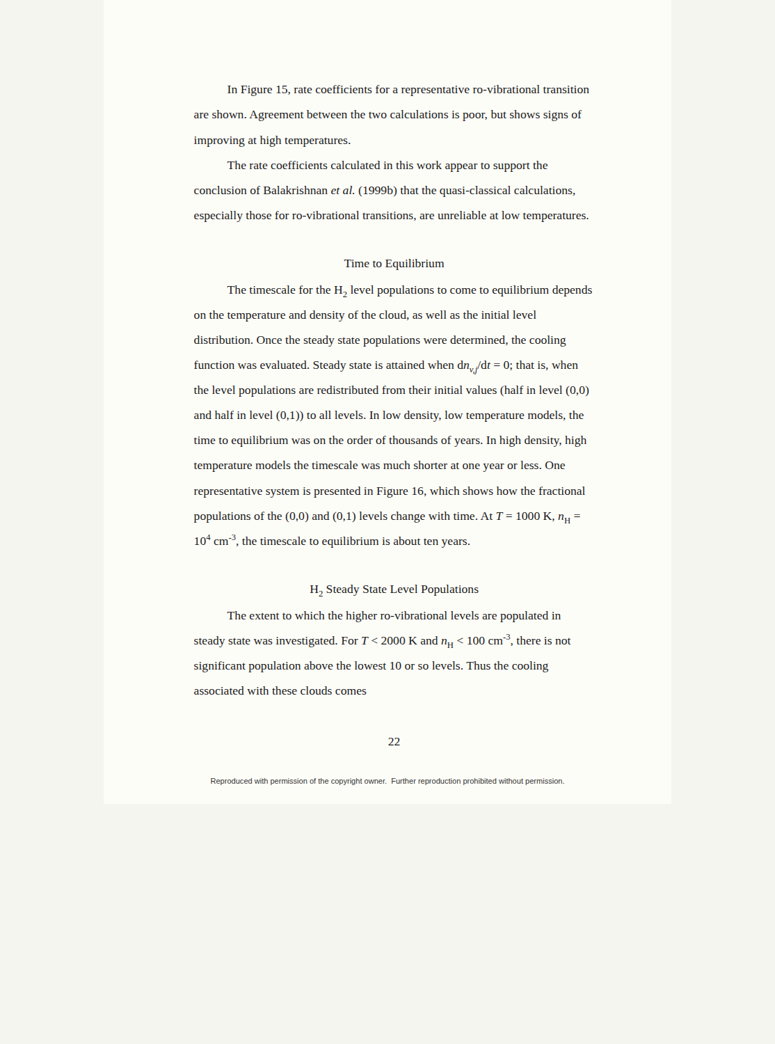In Figure 15, rate coefficients for a representative ro-vibrational transition are shown. Agreement between the two calculations is poor, but shows signs of improving at high temperatures.
The rate coefficients calculated in this work appear to support the conclusion of Balakrishnan et al. (1999b) that the quasi-classical calculations, especially those for ro-vibrational transitions, are unreliable at low temperatures.
Time to Equilibrium
The timescale for the H2 level populations to come to equilibrium depends on the temperature and density of the cloud, as well as the initial level distribution. Once the steady state populations were determined, the cooling function was evaluated. Steady state is attained when dnv,j/dt = 0; that is, when the level populations are redistributed from their initial values (half in level (0,0) and half in level (0,1)) to all levels. In low density, low temperature models, the time to equilibrium was on the order of thousands of years. In high density, high temperature models the timescale was much shorter at one year or less. One representative system is presented in Figure 16, which shows how the fractional populations of the (0,0) and (0,1) levels change with time. At T = 1000 K, nH = 104 cm-3, the timescale to equilibrium is about ten years.
H2 Steady State Level Populations
The extent to which the higher ro-vibrational levels are populated in steady state was investigated. For T < 2000 K and nH < 100 cm-3, there is not significant population above the lowest 10 or so levels. Thus the cooling associated with these clouds comes
22
Reproduced with permission of the copyright owner. Further reproduction prohibited without permission.